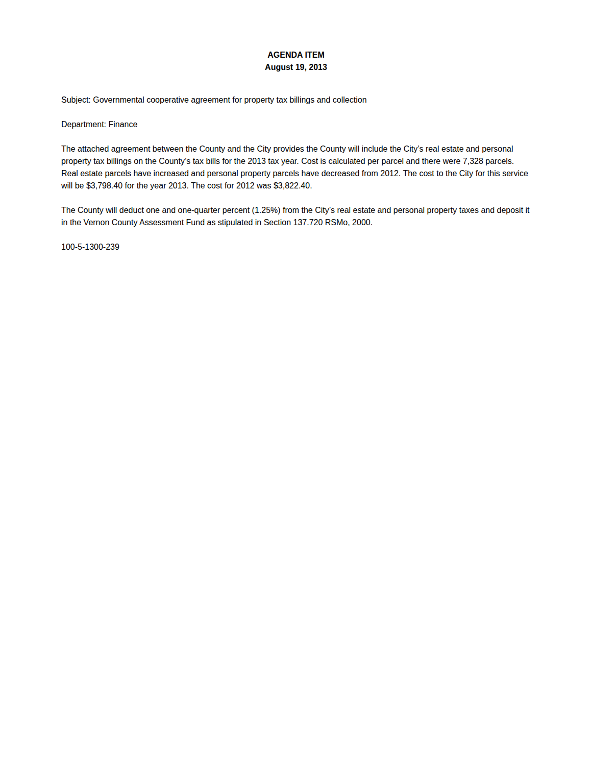AGENDA ITEM August 19, 2013
Subject: Governmental cooperative agreement for property tax billings and collection
Department: Finance
The attached agreement between the County and the City provides the County will include the City’s real estate and personal property tax billings on the County’s tax bills for the 2013 tax year. Cost is calculated per parcel and there were 7,328 parcels. Real estate parcels have increased and personal property parcels have decreased from 2012. The cost to the City for this service will be $3,798.40 for the year 2013. The cost for 2012 was $3,822.40.
The County will deduct one and one-quarter percent (1.25%) from the City’s real estate and personal property taxes and deposit it in the Vernon County Assessment Fund as stipulated in Section 137.720 RSMo, 2000.
100-5-1300-239